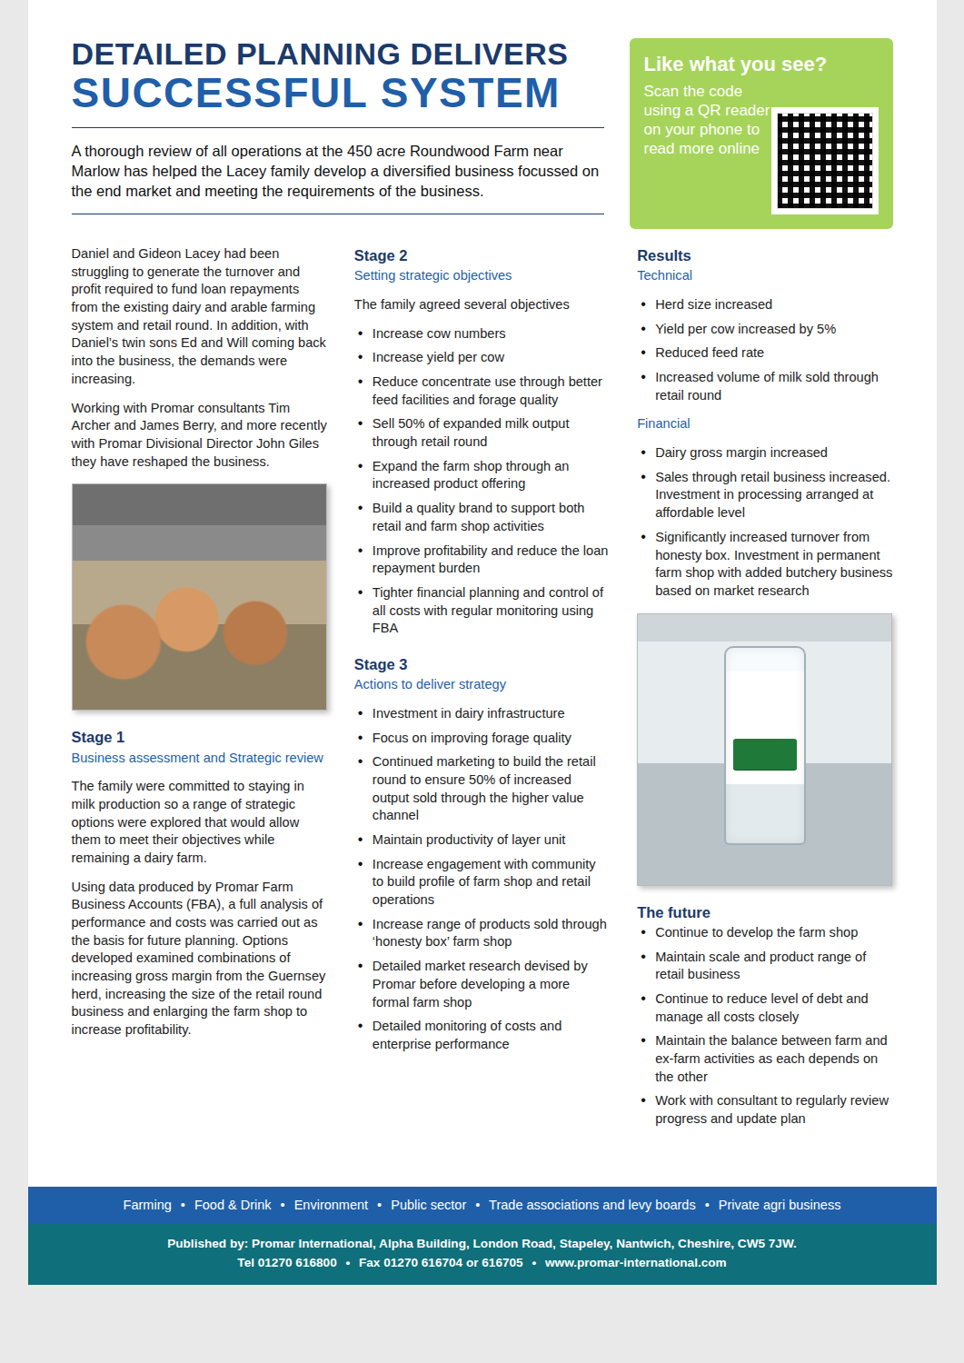Detailed planning delivers Successful system
A thorough review of all operations at the 450 acre Roundwood Farm near Marlow has helped the Lacey family develop a diversified business focussed on the end market and meeting the requirements of the business.
Like what you see?
Scan the code using a QR reader on your phone to read more online
Daniel and Gideon Lacey had been struggling to generate the turnover and profit required to fund loan repayments from the existing dairy and arable farming system and retail round. In addition, with Daniel’s twin sons Ed and Will coming back into the business, the demands were increasing.
Working with Promar consultants Tim Archer and James Berry, and more recently with Promar Divisional Director John Giles they have reshaped the business.
Stage 1
Business assessment and Strategic review
The family were committed to staying in milk production so a range of strategic options were explored that would allow them to meet their objectives while remaining a dairy farm.
Using data produced by Promar Farm Business Accounts (FBA), a full analysis of performance and costs was carried out as the basis for future planning. Options developed examined combinations of increasing gross margin from the Guernsey herd, increasing the size of the retail round business and enlarging the farm shop to increase profitability.
Stage 2
Setting strategic objectives
The family agreed several objectives
Increase cow numbers
Increase yield per cow
Reduce concentrate use through better feed facilities and forage quality
Sell 50% of expanded milk output through retail round
Expand the farm shop through an increased product offering
Build a quality brand to support both retail and farm shop activities
Improve profitability and reduce the loan repayment burden
Tighter financial planning and control of all costs with regular monitoring using FBA
Stage 3
Actions to deliver strategy
Investment in dairy infrastructure
Focus on improving forage quality
Continued marketing to build the retail round to ensure 50% of increased output sold through the higher value channel
Maintain productivity of layer unit
Increase engagement with community to build profile of farm shop and retail operations
Increase range of products sold through ‘honesty box’ farm shop
Detailed market research devised by Promar before developing a more formal farm shop
Detailed monitoring of costs and enterprise performance
Results
Technical
Herd size increased
Yield per cow increased by 5%
Reduced feed rate
Increased volume of milk sold through retail round
Financial
Dairy gross margin increased
Sales through retail business increased. Investment in processing arranged at affordable level
Significantly increased turnover from honesty box. Investment in permanent farm shop with added butchery business based on market research
The future
Continue to develop the farm shop
Maintain scale and product range of retail business
Continue to reduce level of debt and manage all costs closely
Maintain the balance between farm and ex-farm activities as each depends on the other
Work with consultant to regularly review progress and update plan
Farming • Food & Drink • Environment • Public sector • Trade associations and levy boards • Private agri business
Published by: Promar International, Alpha Building, London Road, Stapeley, Nantwich, Cheshire, CW5 7JW.
Tel 01270 616800 • Fax 01270 616704 or 616705 • www.promar-international.com